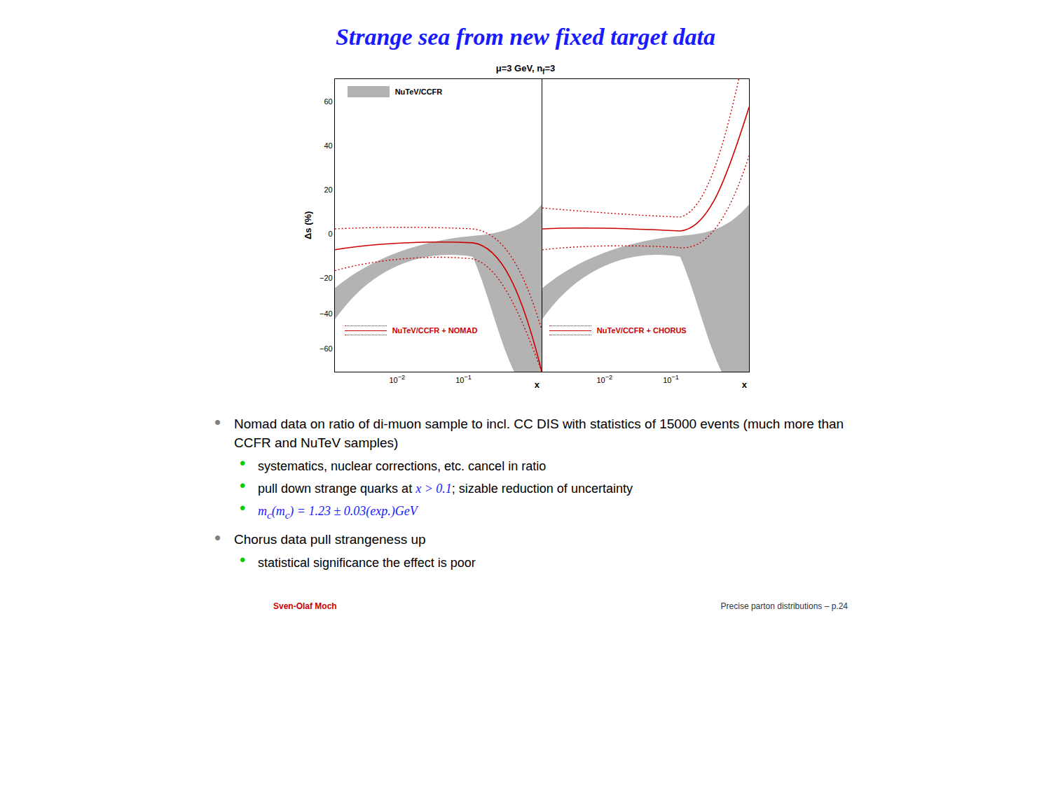Strange sea from new fixed target data
μ=3 GeV, nf=3
Δs (%)
60 40 20 0 −20 −40 −60
NuTeV/CCFR
NuTeV/CCFR + NOMAD
NuTeV/CCFR + CHORUS
10−2 10−1 x
10−2 10−1 x
Nomad data on ratio of di-muon sample to incl. CC DIS with statistics of 15000 events (much more than CCFR and NuTeV samples)
systematics, nuclear corrections, etc. cancel in ratio
pull down strange quarks at x > 0.1; sizable reduction of uncertainty
mc(mc) = 1.23 ± 0.03(exp.)GeV
Chorus data pull strangeness up
statistical significance the effect is poor
Sven-Olaf Moch Precise parton distributions – p.24